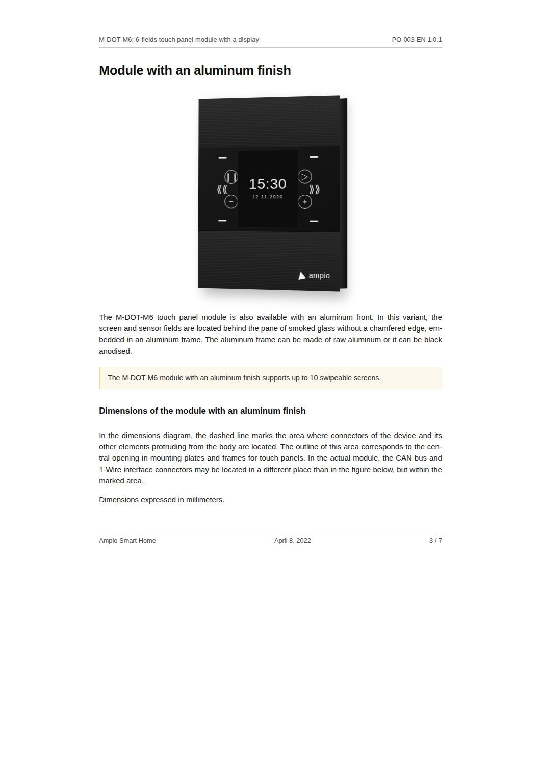M-DOT-M6: 6-fields touch panel module with a display
PO-003-EN 1.0.1
Module with an aluminum finish
❙❙
▷
−
+
⟪⟪
⟫⟫
15:30
12.11.2020
ampio
The M-DOT-M6 touch panel module is also available with an aluminum front. In this variant, the screen and sensor fields are located behind the pane of smoked glass without a chamfered edge, embedded in an aluminum frame. The aluminum frame can be made of raw aluminum or it can be black anodised.
The M-DOT-M6 module with an aluminum finish supports up to 10 swipeable screens.
Dimensions of the module with an aluminum finish
In the dimensions diagram, the dashed line marks the area where connectors of the device and its other elements protruding from the body are located. The outline of this area corresponds to the central opening in mounting plates and frames for touch panels. In the actual module, the CAN bus and 1-Wire interface connectors may be located in a different place than in the figure below, but within the marked area.
Dimensions expressed in millimeters.
Ampio Smart Home
April 8, 2022
3 / 7